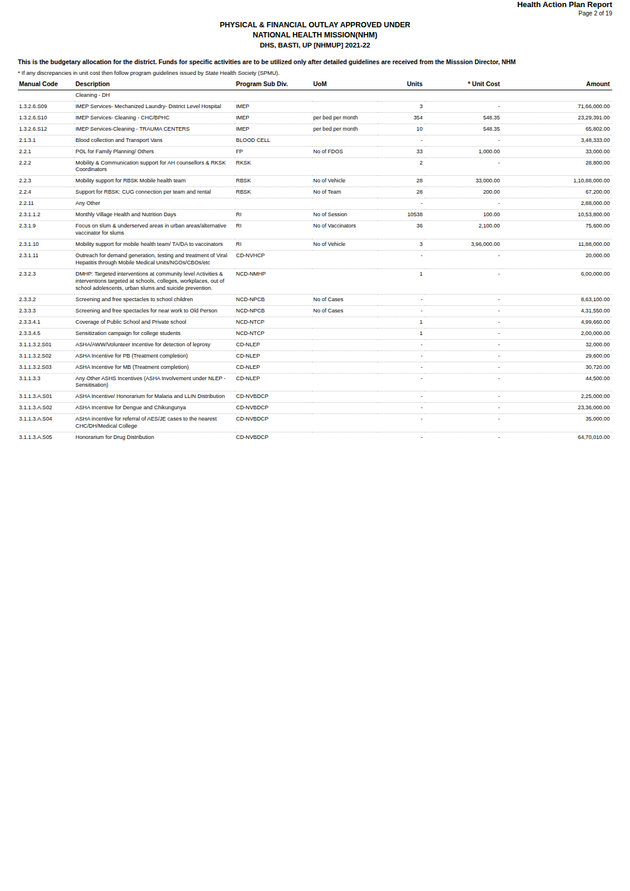Health Action Plan Report
Page 2 of 19
PHYSICAL & FINANCIAL OUTLAY APPROVED UNDER
NATIONAL HEALTH MISSION(NHM)
DHS, BASTI, UP [NHMUP] 2021-22
This is the budgetary allocation for the district. Funds for specific activities are to be utilized only after detailed guidelines are received from the Misssion Director, NHM
* If any discrepancies in unit cost then follow program guidelines issued by State Health Society (SPMU).
| Manual Code | Description | Program Sub Div. | UoM | Units | * Unit Cost | Amount |
| --- | --- | --- | --- | --- | --- | --- |
| | Cleaning - DH | | | | | |
| 1.3.2.6.S09 | IMEP Services- Mechanized Laundry- District Level Hospital | IMEP | | 3 | - | 71,66,000.00 |
| 1.3.2.6.S10 | IMEP Services- Cleaning - CHC/BPHC | IMEP | per bed per month | 354 | 548.35 | 23,29,391.00 |
| 1.3.2.6.S12 | IMEP Services-Cleaning - TRAUMA CENTERS | IMEP | per bed per month | 10 | 548.35 | 65,802.00 |
| 2.1.3.1 | Blood collection and Transport Vans | BLOOD CELL | | - | - | 3,48,333.00 |
| 2.2.1 | POL for Family Planning/ Others | FP | No of FDOS | 33 | 1,000.00 | 33,000.00 |
| 2.2.2 | Mobility & Communication support for AH counsellors & RKSK Coordinators | RKSK | | 2 | - | 28,800.00 |
| 2.2.3 | Mobility support for RBSK Mobile health team | RBSK | No of Vehicle | 28 | 33,000.00 | 1,10,88,000.00 |
| 2.2.4 | Support for RBSK: CUG connection per team and rental | RBSK | No of Team | 28 | 200.00 | 67,200.00 |
| 2.2.11 | Any Other | | | - | - | 2,88,000.00 |
| 2.3.1.1.2 | Monthly Village Health and Nutrition Days | RI | No of Session | 10538 | 100.00 | 10,53,800.00 |
| 2.3.1.9 | Focus on slum & underserved areas in urban areas/alternative vaccinator for slums | RI | No of Vaccinators | 36 | 2,100.00 | 75,600.00 |
| 2.3.1.10 | Mobility support for mobile health team/ TA/DA to vaccinators | RI | No of Vehicle | 3 | 3,96,000.00 | 11,88,000.00 |
| 2.3.1.11 | Outreach for demand generation, testing and treatment of Viral Hepatitis through Mobile Medical Units/NGOs/CBOs/etc | CD-NVHCP | | - | - | 20,000.00 |
| 2.3.2.3 | DMHP: Targeted interventions at community level Activities & interventions targeted at schools, colleges, workplaces, out of school adolescents, urban slums and suicide prevention. | NCD-NMHP | | 1 | - | 6,00,000.00 |
| 2.3.3.2 | Screening and free spectacles to school children | NCD-NPCB | No of Cases | - | - | 8,63,100.00 |
| 2.3.3.3 | Screening and free spectacles for near work to Old Person | NCD-NPCB | No of Cases | - | - | 4,31,550.00 |
| 2.3.3.4.1 | Coverage of Public School and Private school | NCD-NTCP | | 1 | - | 4,99,660.00 |
| 2.3.3.4.5 | Sensitization campaign for college students | NCD-NTCP | | 1 | - | 2,00,000.00 |
| 3.1.1.3.2.S01 | ASHA/AWW/Volunteer Incentive for detection of leprosy | CD-NLEP | | - | - | 32,000.00 |
| 3.1.1.3.2.S02 | ASHA Incentive for PB (Treatment completion) | CD-NLEP | | - | - | 29,600.00 |
| 3.1.1.3.2.S03 | ASHA Incentive for MB (Treatment completion) | CD-NLEP | | - | - | 30,720.00 |
| 3.1.1.3.3 | Any Other ASHS Incentives (ASHA Involvement under NLEP - Sensitisation) | CD-NLEP | | - | - | 44,500.00 |
| 3.1.1.3.A.S01 | ASHA Incentive/ Honorarium for Malaria and LLIN Distribution | CD-NVBDCP | | - | - | 2,25,000.00 |
| 3.1.1.3.A.S02 | ASHA Incentive for Dengue and Chikungunya | CD-NVBDCP | | - | - | 23,36,000.00 |
| 3.1.1.3.A.S04 | ASHA incentive for referral of AES/JE cases to the nearest CHC/DH/Medical College | CD-NVBDCP | | - | - | 35,000.00 |
| 3.1.1.3.A.S05 | Honorarium for Drug Distribution | CD-NVBDCP | | - | - | 64,70,010.00 |